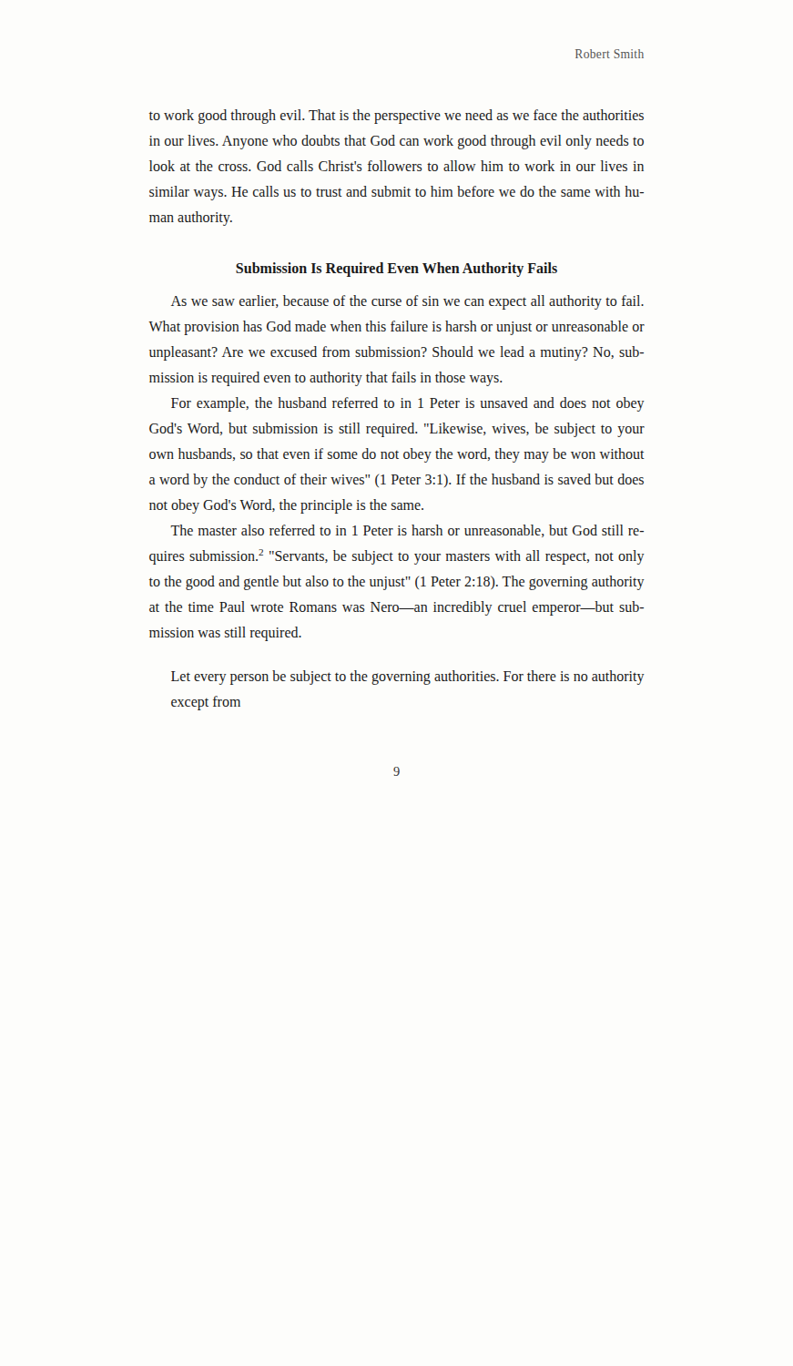Robert Smith
to work good through evil. That is the perspective we need as we face the authorities in our lives. Anyone who doubts that God can work good through evil only needs to look at the cross. God calls Christ's followers to allow him to work in our lives in similar ways. He calls us to trust and submit to him before we do the same with human authority.
Submission Is Required Even When Authority Fails
As we saw earlier, because of the curse of sin we can expect all authority to fail. What provision has God made when this failure is harsh or unjust or unreasonable or unpleasant? Are we excused from submission? Should we lead a mutiny? No, submission is required even to authority that fails in those ways.
For example, the husband referred to in 1 Peter is unsaved and does not obey God's Word, but submission is still required. "Likewise, wives, be subject to your own husbands, so that even if some do not obey the word, they may be won without a word by the conduct of their wives" (1 Peter 3:1). If the husband is saved but does not obey God's Word, the principle is the same.
The master also referred to in 1 Peter is harsh or unreasonable, but God still requires submission.2 "Servants, be subject to your masters with all respect, not only to the good and gentle but also to the unjust" (1 Peter 2:18). The governing authority at the time Paul wrote Romans was Nero—an incredibly cruel emperor—but submission was still required.
Let every person be subject to the governing authorities. For there is no authority except from
9